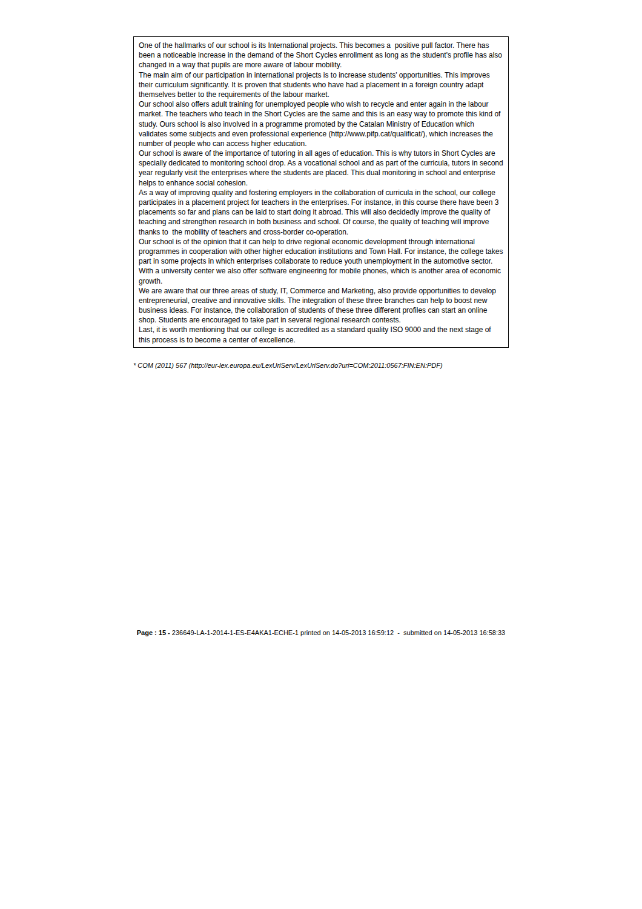One of the hallmarks of our school is its International projects. This becomes a positive pull factor. There has been a noticeable increase in the demand of the Short Cycles enrollment as long as the student's profile has also changed in a way that pupils are more aware of labour mobility.
The main aim of our participation in international projects is to increase students' opportunities. This improves their curriculum significantly. It is proven that students who have had a placement in a foreign country adapt themselves better to the requirements of the labour market.
Our school also offers adult training for unemployed people who wish to recycle and enter again in the labour market. The teachers who teach in the Short Cycles are the same and this is an easy way to promote this kind of study. Ours school is also involved in a programme promoted by the Catalan Ministry of Education which validates some subjects and even professional experience (http://www.pifp.cat/qualificat/), which increases the number of people who can access higher education.
Our school is aware of the importance of tutoring in all ages of education. This is why tutors in Short Cycles are specially dedicated to monitoring school drop. As a vocational school and as part of the curricula, tutors in second year regularly visit the enterprises where the students are placed. This dual monitoring in school and enterprise helps to enhance social cohesion.
As a way of improving quality and fostering employers in the collaboration of curricula in the school, our college participates in a placement project for teachers in the enterprises. For instance, in this course there have been 3 placements so far and plans can be laid to start doing it abroad. This will also decidedly improve the quality of teaching and strengthen research in both business and school. Of course, the quality of teaching will improve thanks to the mobility of teachers and cross-border co-operation.
Our school is of the opinion that it can help to drive regional economic development through international programmes in cooperation with other higher education institutions and Town Hall. For instance, the college takes part in some projects in which enterprises collaborate to reduce youth unemployment in the automotive sector. With a university center we also offer software engineering for mobile phones, which is another area of economic growth.
We are aware that our three areas of study, IT, Commerce and Marketing, also provide opportunities to develop entrepreneurial, creative and innovative skills. The integration of these three branches can help to boost new business ideas. For instance, the collaboration of students of these three different profiles can start an online shop. Students are encouraged to take part in several regional research contests.
Last, it is worth mentioning that our college is accredited as a standard quality ISO 9000 and the next stage of this process is to become a center of excellence.
* COM (2011) 567 (http://eur-lex.europa.eu/LexUriServ/LexUriServ.do?uri=COM:2011:0567:FIN:EN:PDF)
Page : 15 - 236649-LA-1-2014-1-ES-E4AKA1-ECHE-1 printed on 14-05-2013 16:59:12 - submitted on 14-05-2013 16:58:33